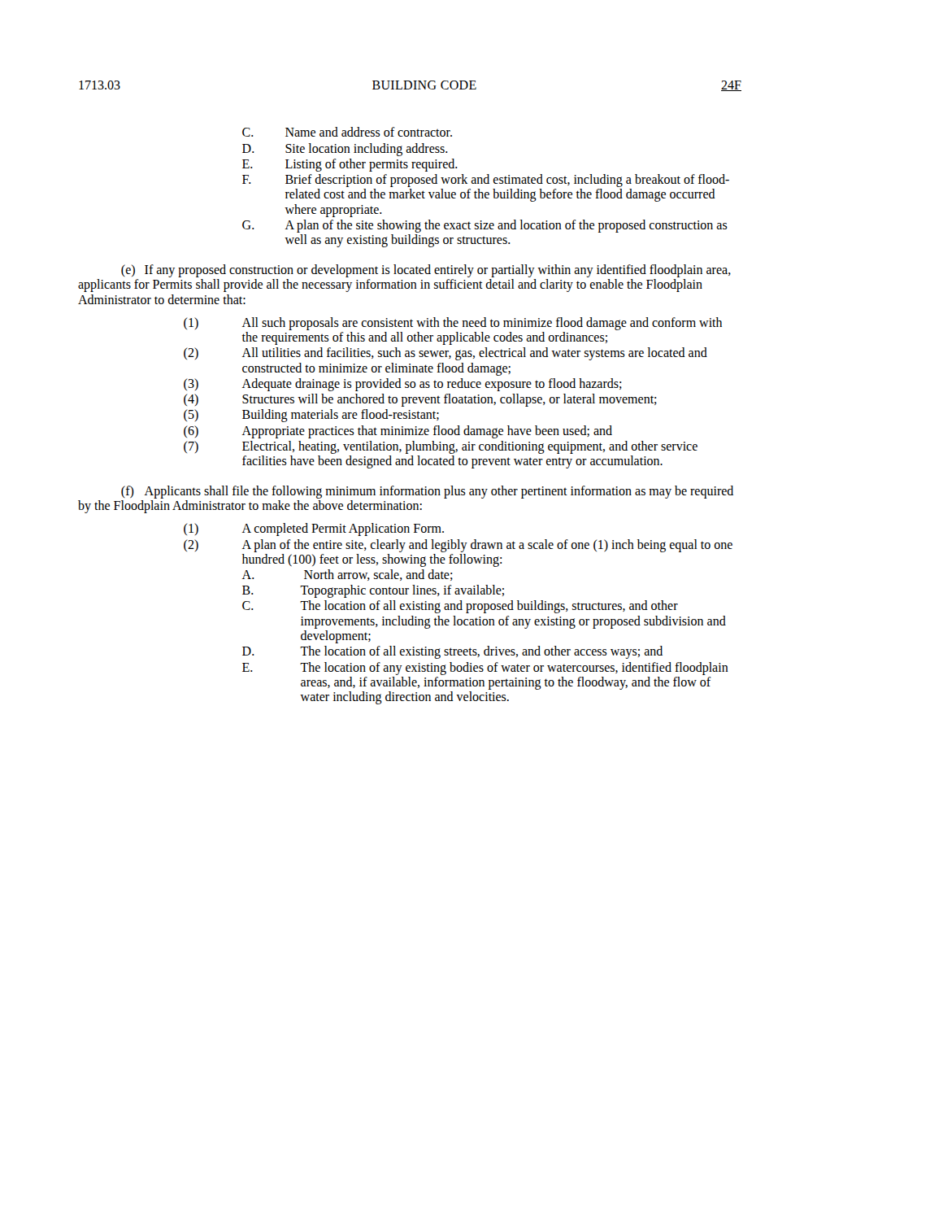1713.03 BUILDING CODE 24F
| C. | Name and address of contractor. |
| D. | Site location including address. |
| E. | Listing of other permits required. |
| F. | Brief description of proposed work and estimated cost, including a breakout of flood-related cost and the market value of the building before the flood damage occurred where appropriate. |
| G. | A plan of the site showing the exact size and location of the proposed construction as well as any existing buildings or structures. |
(e) If any proposed construction or development is located entirely or partially within any identified floodplain area, applicants for Permits shall provide all the necessary information in sufficient detail and clarity to enable the Floodplain Administrator to determine that:
| (1) | All such proposals are consistent with the need to minimize flood damage and conform with the requirements of this and all other applicable codes and ordinances; |
| (2) | All utilities and facilities, such as sewer, gas, electrical and water systems are located and constructed to minimize or eliminate flood damage; |
| (3) | Adequate drainage is provided so as to reduce exposure to flood hazards; |
| (4) | Structures will be anchored to prevent floatation, collapse, or lateral movement; |
| (5) | Building materials are flood-resistant; |
| (6) | Appropriate practices that minimize flood damage have been used; and |
| (7) | Electrical, heating, ventilation, plumbing, air conditioning equipment, and other service facilities have been designed and located to prevent water entry or accumulation. |
(f) Applicants shall file the following minimum information plus any other pertinent information as may be required by the Floodplain Administrator to make the above determination:
| (1) | A completed Permit Application Form. |
| (2) | A plan of the entire site, clearly and legibly drawn at a scale of one (1) inch being equal to one hundred (100) feet or less, showing the following: / A. / North arrow, scale, and date; / / B. / Topographic contour lines, if available; / / C. / The location of all existing and proposed buildings, structures, and other improvements, including the location of any existing or proposed subdivision and development; / / D. / The location of all existing streets, drives, and other access ways; and / / E. / The location of any existing bodies of water or watercourses, identified floodplain areas, and, if available, information pertaining to the floodway, and the flow of water including direction and velocities. / |